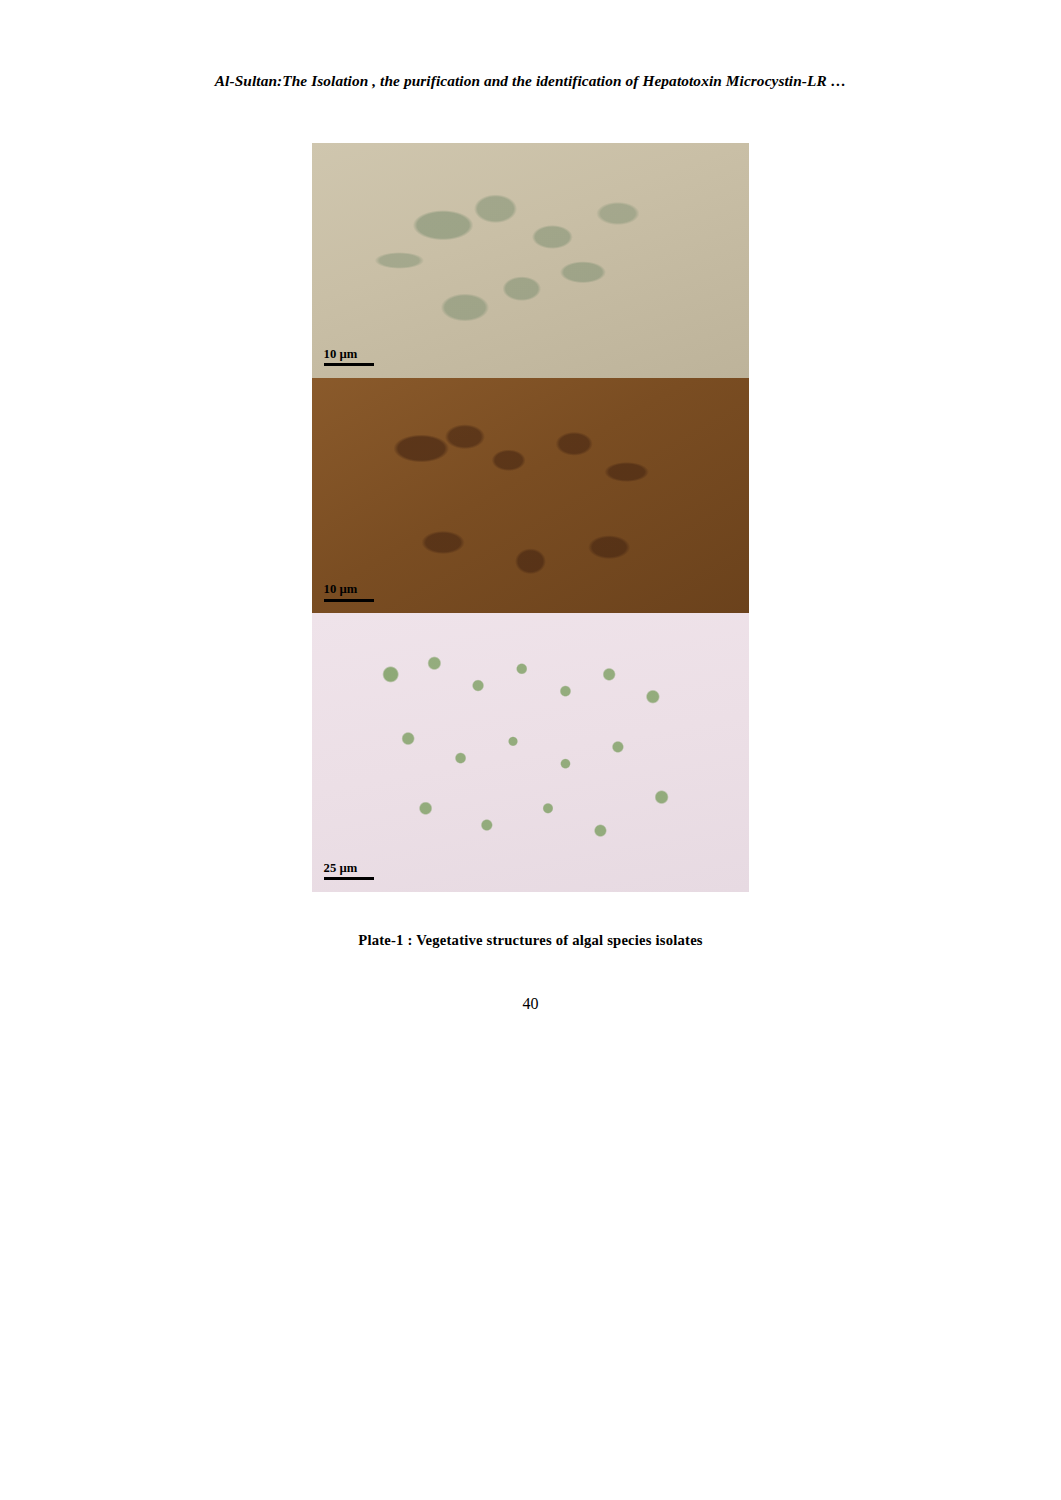Al-Sultan:The Isolation , the purification and the identification of Hepatotoxin Microcystin-LR …
A. variabilis
10 µm
N. muscurum
10 µm
C. vulgaris
25 µm
Plate-1 : Vegetative structures of algal species isolates
40